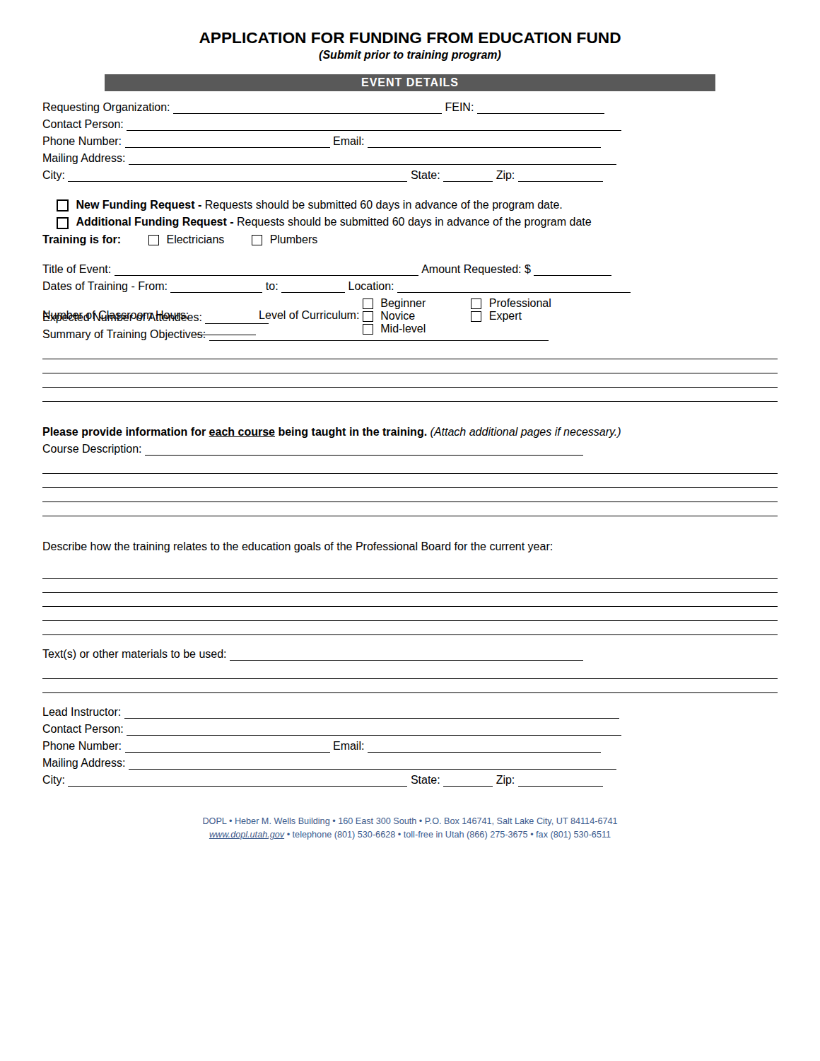APPLICATION FOR FUNDING FROM EDUCATION FUND
(Submit prior to training program)
EVENT DETAILS
Requesting Organization: FEIN:
Contact Person:
Phone Number: Email:
Mailing Address:
City: State: Zip:
New Funding Request - Requests should be submitted 60 days in advance of the program date.
Additional Funding Request - Requests should be submitted 60 days in advance of the program date
Training is for: Electricians Plumbers
Title of Event: Amount Requested: $
Dates of Training - From: to: Location:
Number of Classroom Hours: Level of Curriculum:
| Beginner | Professional |
| Novice | Expert |
| Mid-level | |
Expected Number of Attendees:
Summary of Training Objectives:
Please provide information for each course being taught in the training. (Attach additional pages if necessary.)
Course Description:
Describe how the training relates to the education goals of the Professional Board for the current year:
Text(s) or other materials to be used:
Lead Instructor:
Contact Person:
Phone Number: Email:
Mailing Address:
City: State: Zip:
DOPL • Heber M. Wells Building • 160 East 300 South • P.O. Box 146741, Salt Lake City, UT 84114-6741
www.dopl.utah.gov • telephone (801) 530-6628 • toll-free in Utah (866) 275-3675 • fax (801) 530-6511